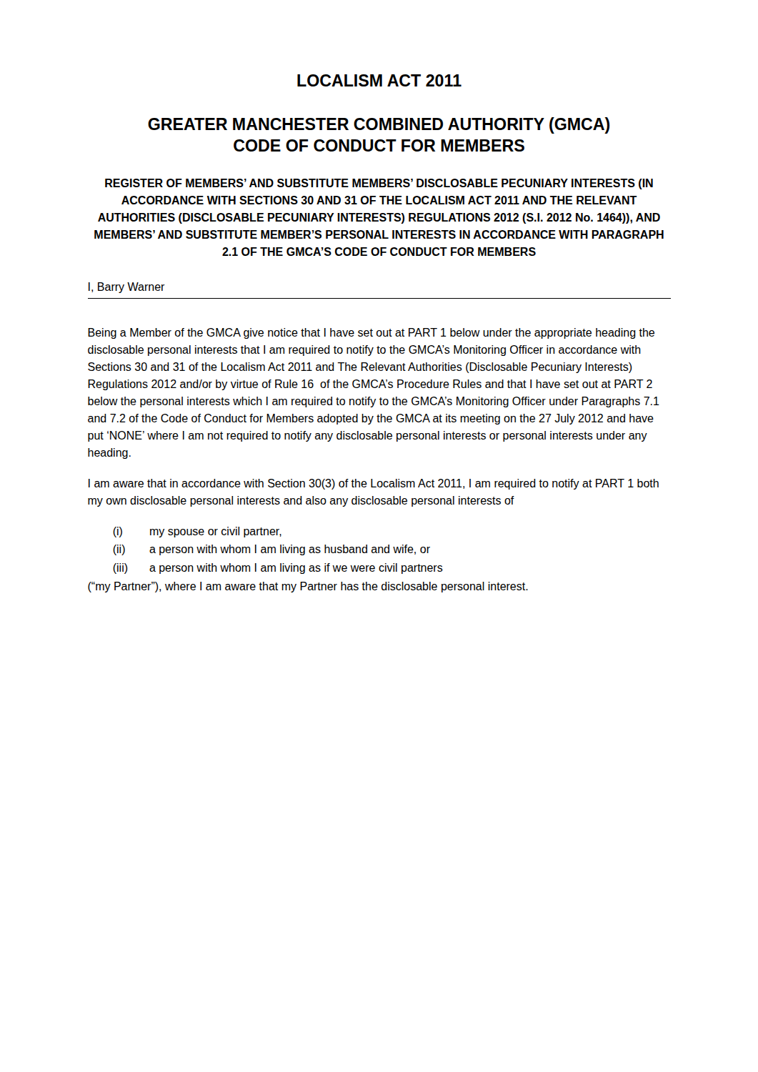LOCALISM ACT 2011
GREATER MANCHESTER COMBINED AUTHORITY (GMCA)
CODE OF CONDUCT FOR MEMBERS
REGISTER OF MEMBERS’ AND SUBSTITUTE MEMBERS’ DISCLOSABLE PECUNIARY INTERESTS (IN ACCORDANCE WITH SECTIONS 30 AND 31 OF THE LOCALISM ACT 2011 AND THE RELEVANT AUTHORITIES (DISCLOSABLE PECUNIARY INTERESTS) REGULATIONS 2012 (S.I. 2012 No. 1464)), AND MEMBERS’ AND SUBSTITUTE MEMBER’S PERSONAL INTERESTS IN ACCORDANCE WITH PARAGRAPH 2.1 OF THE GMCA’S CODE OF CONDUCT FOR MEMBERS
I, Barry Warner
Being a Member of the GMCA give notice that I have set out at PART 1 below under the appropriate heading the disclosable personal interests that I am required to notify to the GMCA’s Monitoring Officer in accordance with Sections 30 and 31 of the Localism Act 2011 and The Relevant Authorities (Disclosable Pecuniary Interests) Regulations 2012 and/or by virtue of Rule 16 of the GMCA’s Procedure Rules and that I have set out at PART 2 below the personal interests which I am required to notify to the GMCA’s Monitoring Officer under Paragraphs 7.1 and 7.2 of the Code of Conduct for Members adopted by the GMCA at its meeting on the 27 July 2012 and have put ‘NONE’ where I am not required to notify any disclosable personal interests or personal interests under any heading.
I am aware that in accordance with Section 30(3) of the Localism Act 2011, I am required to notify at PART 1 both my own disclosable personal interests and also any disclosable personal interests of
(i) my spouse or civil partner,
(ii) a person with whom I am living as husband and wife, or
(iii) a person with whom I am living as if we were civil partners
(“my Partner”), where I am aware that my Partner has the disclosable personal interest.